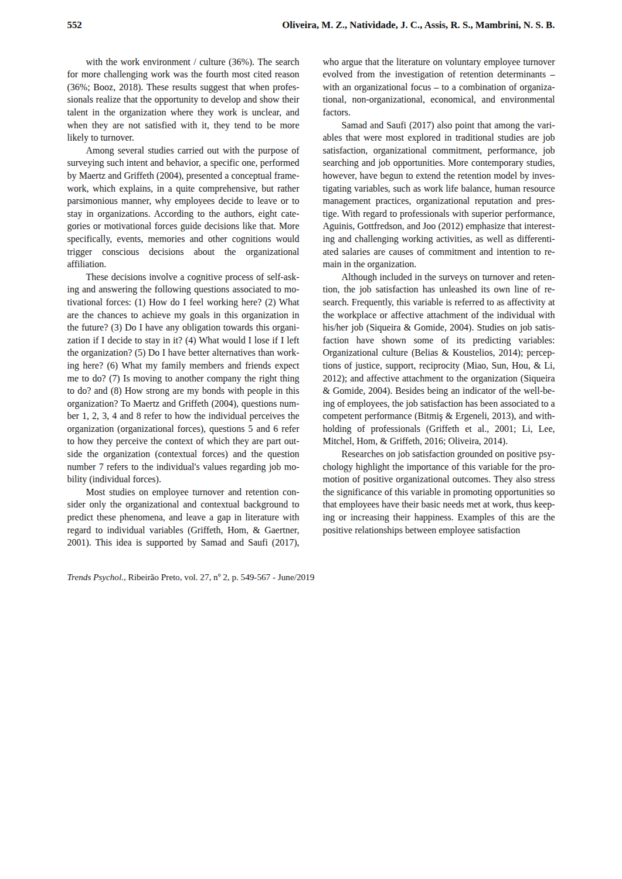552 Oliveira, M. Z., Natividade, J. C., Assis, R. S., Mambrini, N. S. B.
with the work environment / culture (36%). The search for more challenging work was the fourth most cited reason (36%; Booz, 2018). These results suggest that when professionals realize that the opportunity to develop and show their talent in the organization where they work is unclear, and when they are not satisfied with it, they tend to be more likely to turnover.
Among several studies carried out with the purpose of surveying such intent and behavior, a specific one, performed by Maertz and Griffeth (2004), presented a conceptual framework, which explains, in a quite comprehensive, but rather parsimonious manner, why employees decide to leave or to stay in organizations. According to the authors, eight categories or motivational forces guide decisions like that. More specifically, events, memories and other cognitions would trigger conscious decisions about the organizational affiliation.
These decisions involve a cognitive process of self-asking and answering the following questions associated to motivational forces: (1) How do I feel working here? (2) What are the chances to achieve my goals in this organization in the future? (3) Do I have any obligation towards this organization if I decide to stay in it? (4) What would I lose if I left the organization? (5) Do I have better alternatives than working here? (6) What my family members and friends expect me to do? (7) Is moving to another company the right thing to do? and (8) How strong are my bonds with people in this organization? To Maertz and Griffeth (2004), questions number 1, 2, 3, 4 and 8 refer to how the individual perceives the organization (organizational forces), questions 5 and 6 refer to how they perceive the context of which they are part outside the organization (contextual forces) and the question number 7 refers to the individual's values regarding job mobility (individual forces).
Most studies on employee turnover and retention consider only the organizational and contextual background to predict these phenomena, and leave a gap in literature with regard to individual variables (Griffeth, Hom, & Gaertner, 2001). This idea is supported by Samad and Saufi (2017), who argue that the literature on voluntary employee turnover evolved from the investigation of retention determinants – with an organizational focus – to a combination of organizational, non-organizational, economical, and environmental factors.
Samad and Saufi (2017) also point that among the variables that were most explored in traditional studies are job satisfaction, organizational commitment, performance, job searching and job opportunities. More contemporary studies, however, have begun to extend the retention model by investigating variables, such as work life balance, human resource management practices, organizational reputation and prestige. With regard to professionals with superior performance, Aguinis, Gottfredson, and Joo (2012) emphasize that interesting and challenging working activities, as well as differentiated salaries are causes of commitment and intention to remain in the organization.
Although included in the surveys on turnover and retention, the job satisfaction has unleashed its own line of research. Frequently, this variable is referred to as affectivity at the workplace or affective attachment of the individual with his/her job (Siqueira & Gomide, 2004). Studies on job satisfaction have shown some of its predicting variables: Organizational culture (Belias & Koustelios, 2014); perceptions of justice, support, reciprocity (Miao, Sun, Hou, & Li, 2012); and affective attachment to the organization (Siqueira & Gomide, 2004). Besides being an indicator of the well-being of employees, the job satisfaction has been associated to a competent performance (Bitmiş & Ergeneli, 2013), and withholding of professionals (Griffeth et al., 2001; Li, Lee, Mitchel, Hom, & Griffeth, 2016; Oliveira, 2014).
Researches on job satisfaction grounded on positive psychology highlight the importance of this variable for the promotion of positive organizational outcomes. They also stress the significance of this variable in promoting opportunities so that employees have their basic needs met at work, thus keeping or increasing their happiness. Examples of this are the positive relationships between employee satisfaction
Trends Psychol., Ribeirão Preto, vol. 27, nº 2, p. 549-567 - June/2019